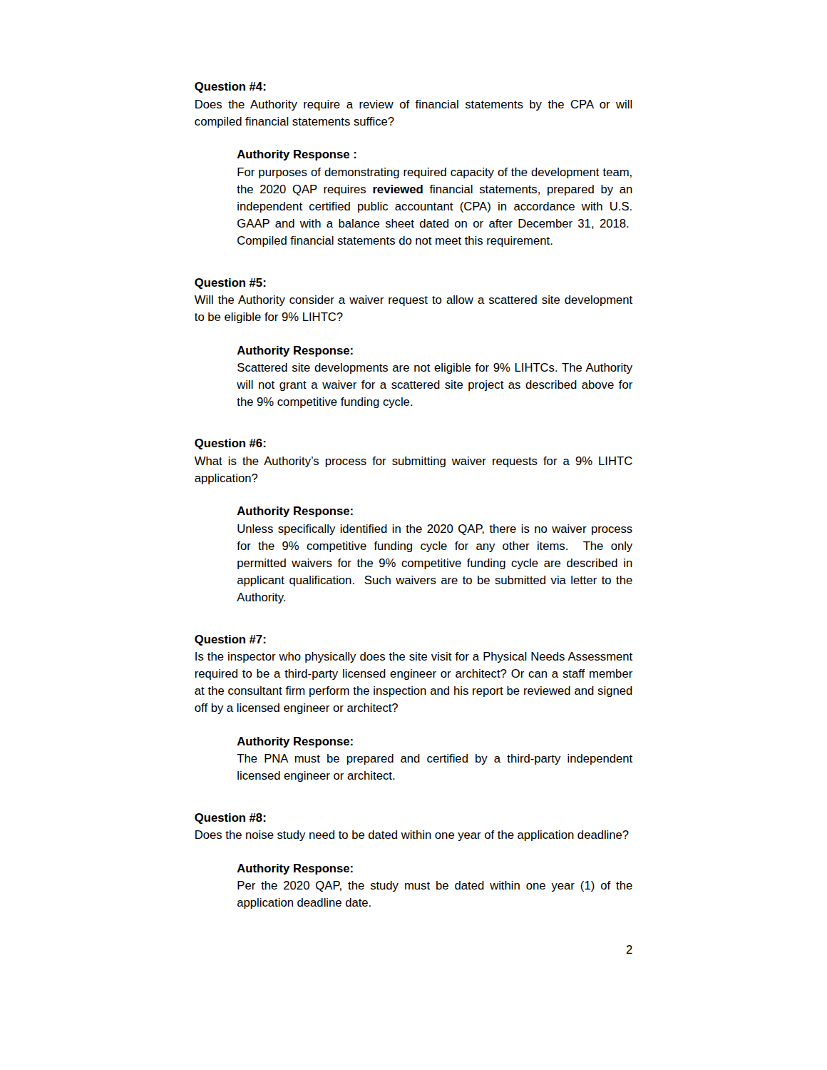Question #4:
Does the Authority require a review of financial statements by the CPA or will compiled financial statements suffice?
Authority Response :
For purposes of demonstrating required capacity of the development team, the 2020 QAP requires reviewed financial statements, prepared by an independent certified public accountant (CPA) in accordance with U.S. GAAP and with a balance sheet dated on or after December 31, 2018. Compiled financial statements do not meet this requirement.
Question #5:
Will the Authority consider a waiver request to allow a scattered site development to be eligible for 9% LIHTC?
Authority Response:
Scattered site developments are not eligible for 9% LIHTCs. The Authority will not grant a waiver for a scattered site project as described above for the 9% competitive funding cycle.
Question #6:
What is the Authority’s process for submitting waiver requests for a 9% LIHTC application?
Authority Response:
Unless specifically identified in the 2020 QAP, there is no waiver process for the 9% competitive funding cycle for any other items. The only permitted waivers for the 9% competitive funding cycle are described in applicant qualification. Such waivers are to be submitted via letter to the Authority.
Question #7:
Is the inspector who physically does the site visit for a Physical Needs Assessment required to be a third-party licensed engineer or architect? Or can a staff member at the consultant firm perform the inspection and his report be reviewed and signed off by a licensed engineer or architect?
Authority Response:
The PNA must be prepared and certified by a third-party independent licensed engineer or architect.
Question #8:
Does the noise study need to be dated within one year of the application deadline?
Authority Response:
Per the 2020 QAP, the study must be dated within one year (1) of the application deadline date.
2